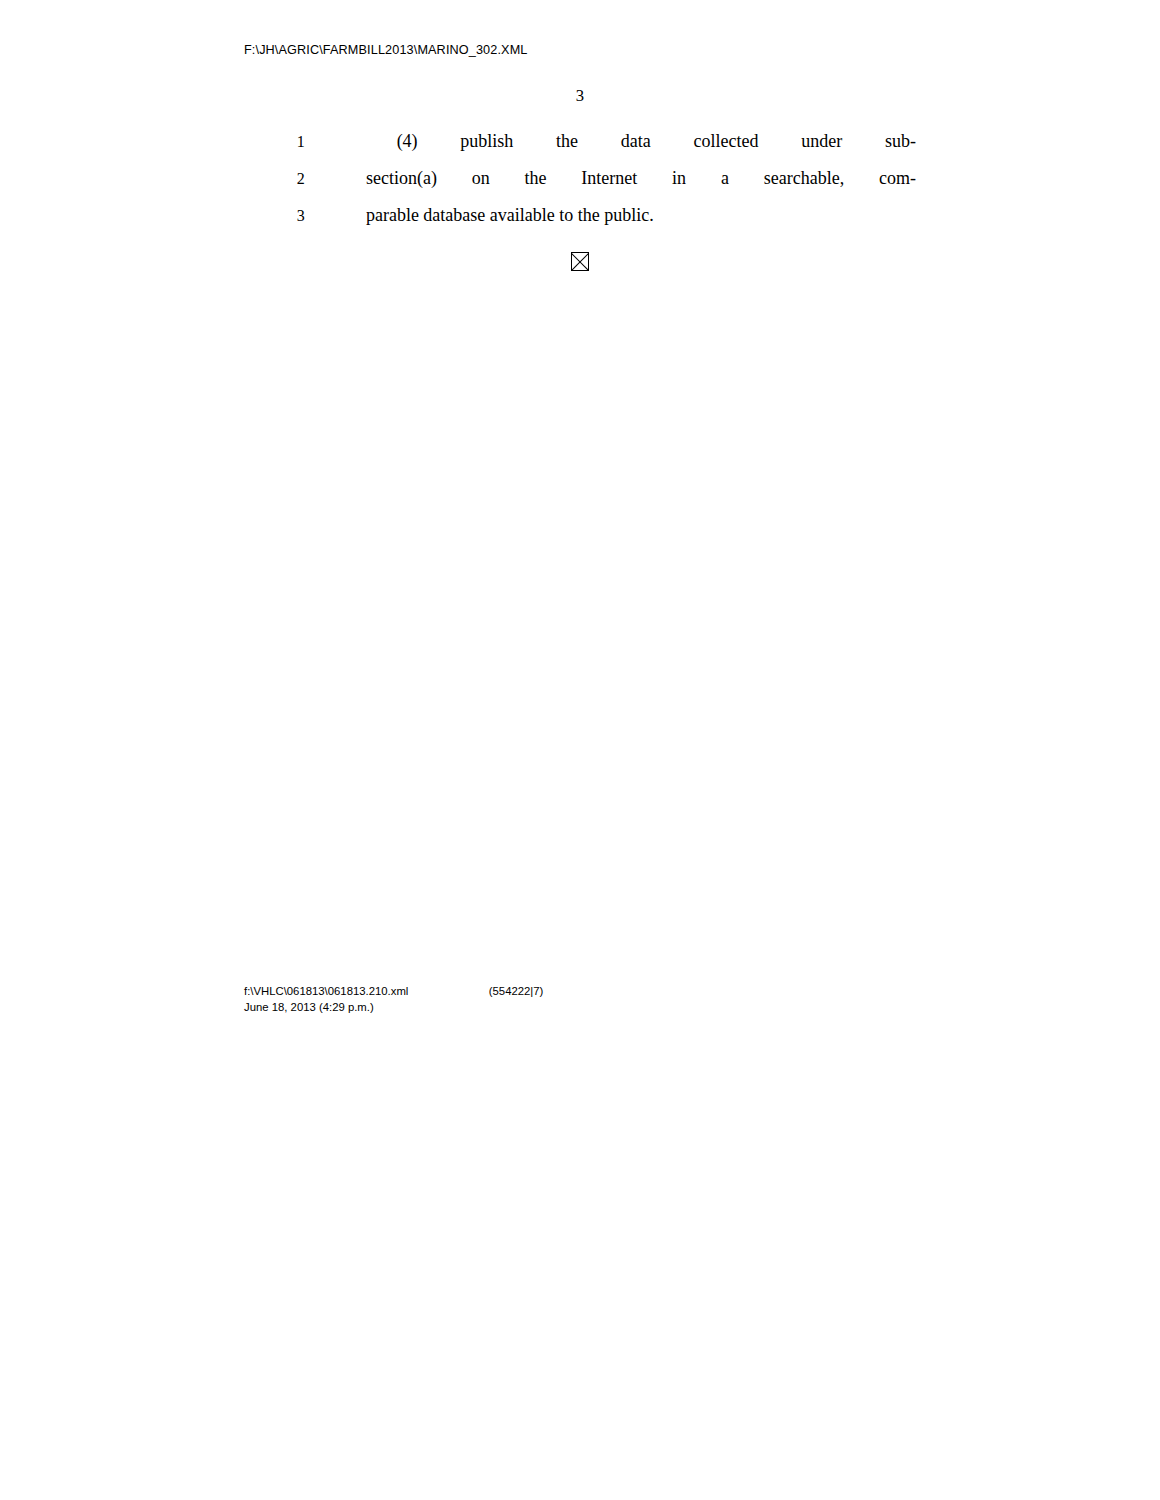F:\JH\AGRIC\FARMBILL2013\MARINO_302.XML
3
1
(4) publish the data collected under sub-
2
section(a) on the Internet in asearchable, com-
3
parable database available to the public.
f:\VHLC\061813\061813.210.xml
(554222|7)
June 18, 2013 (4:29 p.m.)